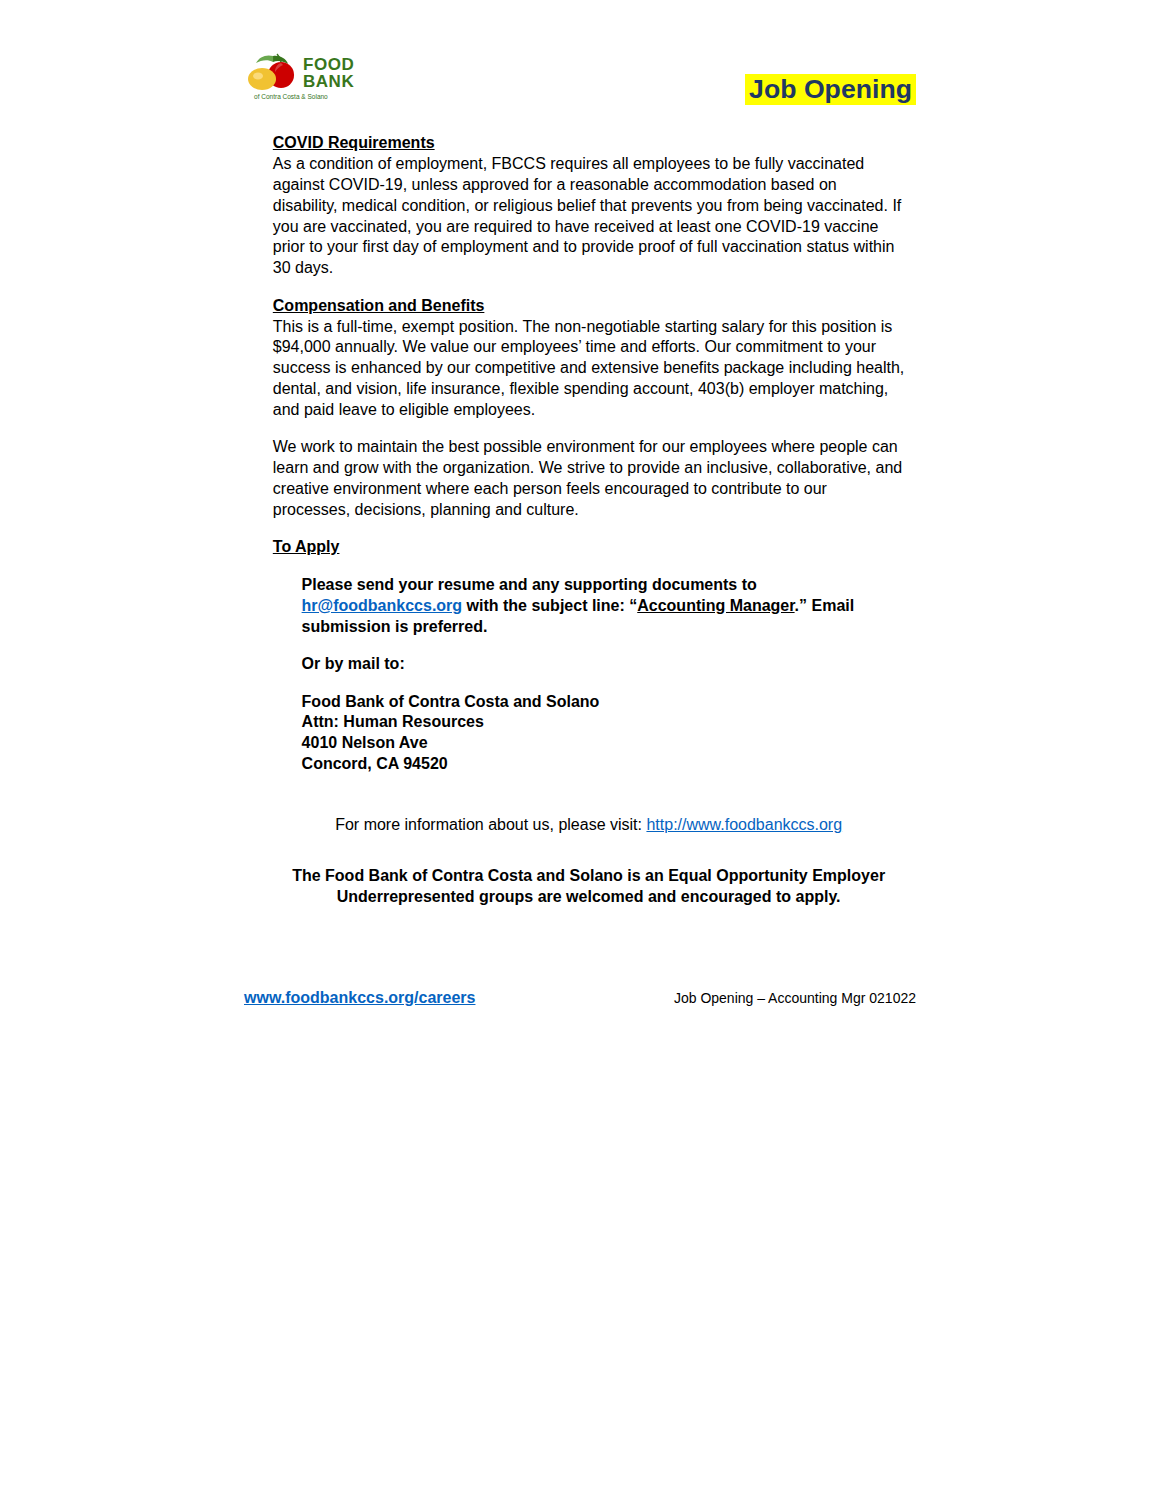FOOD BANK of Contra Costa & Solano
Job Opening
COVID Requirements
As a condition of employment, FBCCS requires all employees to be fully vaccinated against COVID-19, unless approved for a reasonable accommodation based on disability, medical condition, or religious belief that prevents you from being vaccinated. If you are vaccinated, you are required to have received at least one COVID-19 vaccine prior to your first day of employment and to provide proof of full vaccination status within 30 days.
Compensation and Benefits
This is a full-time, exempt position. The non-negotiable starting salary for this position is $94,000 annually. We value our employees’ time and efforts. Our commitment to your success is enhanced by our competitive and extensive benefits package including health, dental, and vision, life insurance, flexible spending account, 403(b) employer matching, and paid leave to eligible employees.
We work to maintain the best possible environment for our employees where people can learn and grow with the organization. We strive to provide an inclusive, collaborative, and creative environment where each person feels encouraged to contribute to our processes, decisions, planning and culture.
To Apply
Please send your resume and any supporting documents to hr@foodbankccs.org with the subject line: “Accounting Manager.” Email submission is preferred.
Or by mail to:
Food Bank of Contra Costa and Solano
Attn: Human Resources
4010 Nelson Ave
Concord, CA 94520
For more information about us, please visit: http://www.foodbankccs.org
The Food Bank of Contra Costa and Solano is an Equal Opportunity Employer
Underrepresented groups are welcomed and encouraged to apply.
www.foodbankccs.org/careers
Job Opening – Accounting Mgr 021022